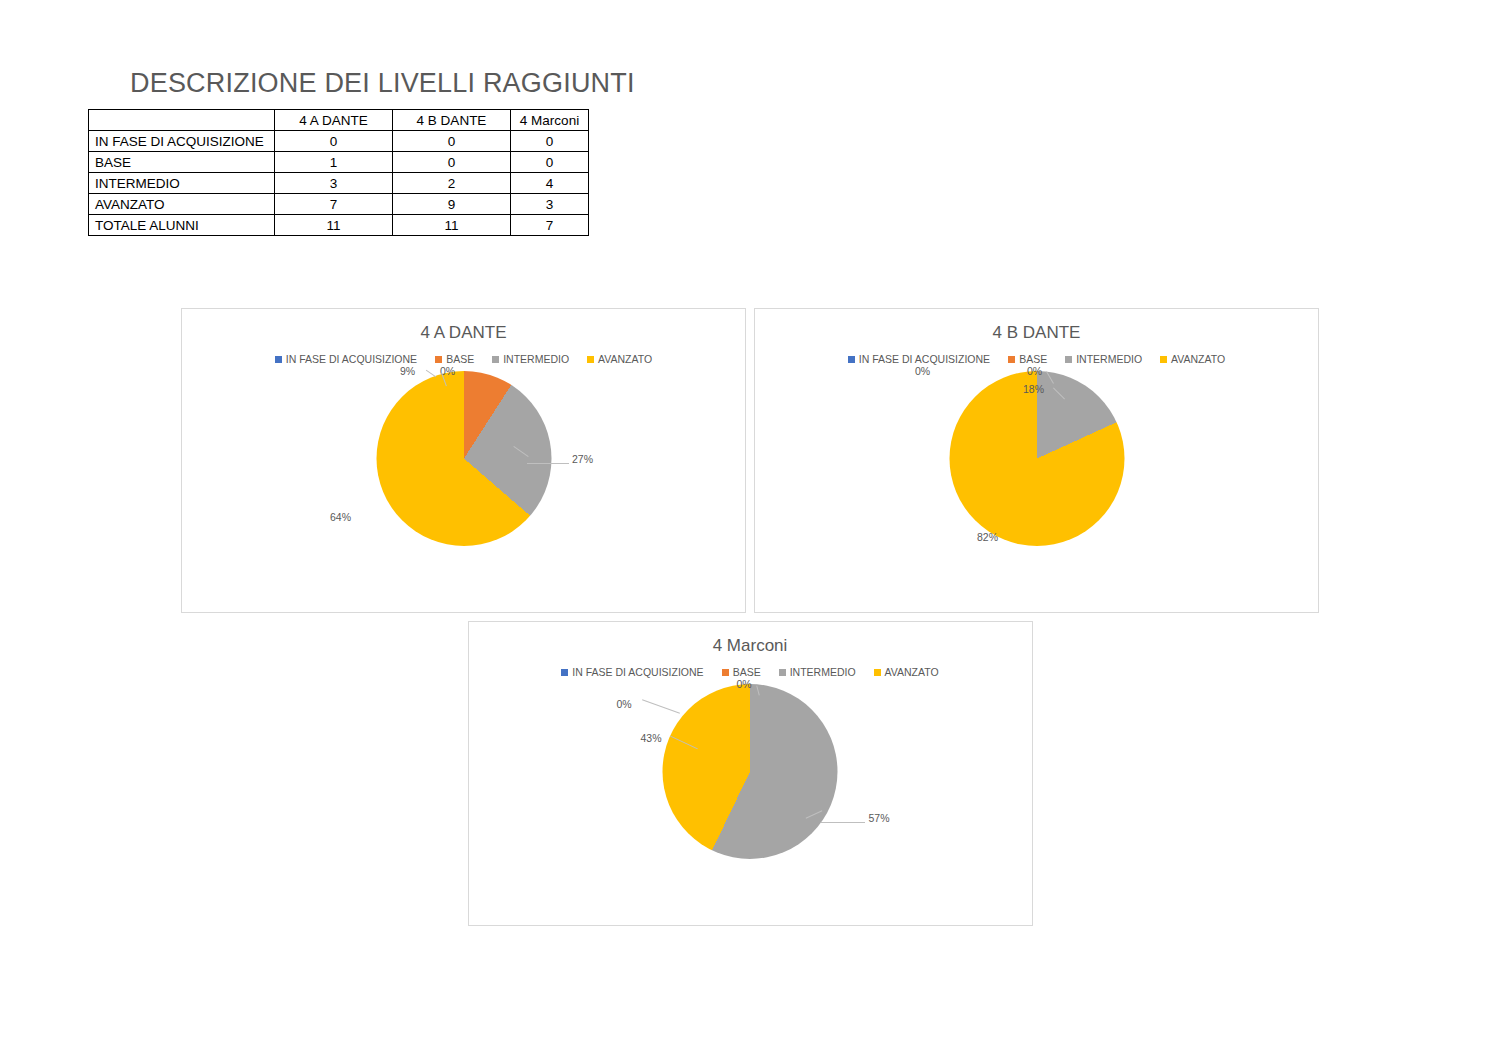DESCRIZIONE DEI LIVELLI RAGGIUNTI
| | 4 A DANTE | 4 B DANTE | 4 Marconi |
| --- | --- | --- | --- |
| IN FASE DI ACQUISIZIONE | 0 | 0 | 0 |
| BASE | 1 | 0 | 0 |
| INTERMEDIO | 3 | 2 | 4 |
| AVANZATO | 7 | 9 | 3 |
| TOTALE ALUNNI | 11 | 11 | 7 |
4 A DANTE
IN FASE DI ACQUISIZIONE BASE INTERMEDIO AVANZATO
0% 9% 27% 64%
4 B DANTE
IN FASE DI ACQUISIZIONE BASE INTERMEDIO AVANZATO
0% 0% 18% 82%
4 Marconi
IN FASE DI ACQUISIZIONE BASE INTERMEDIO AVANZATO
0% 0% 43% 57%